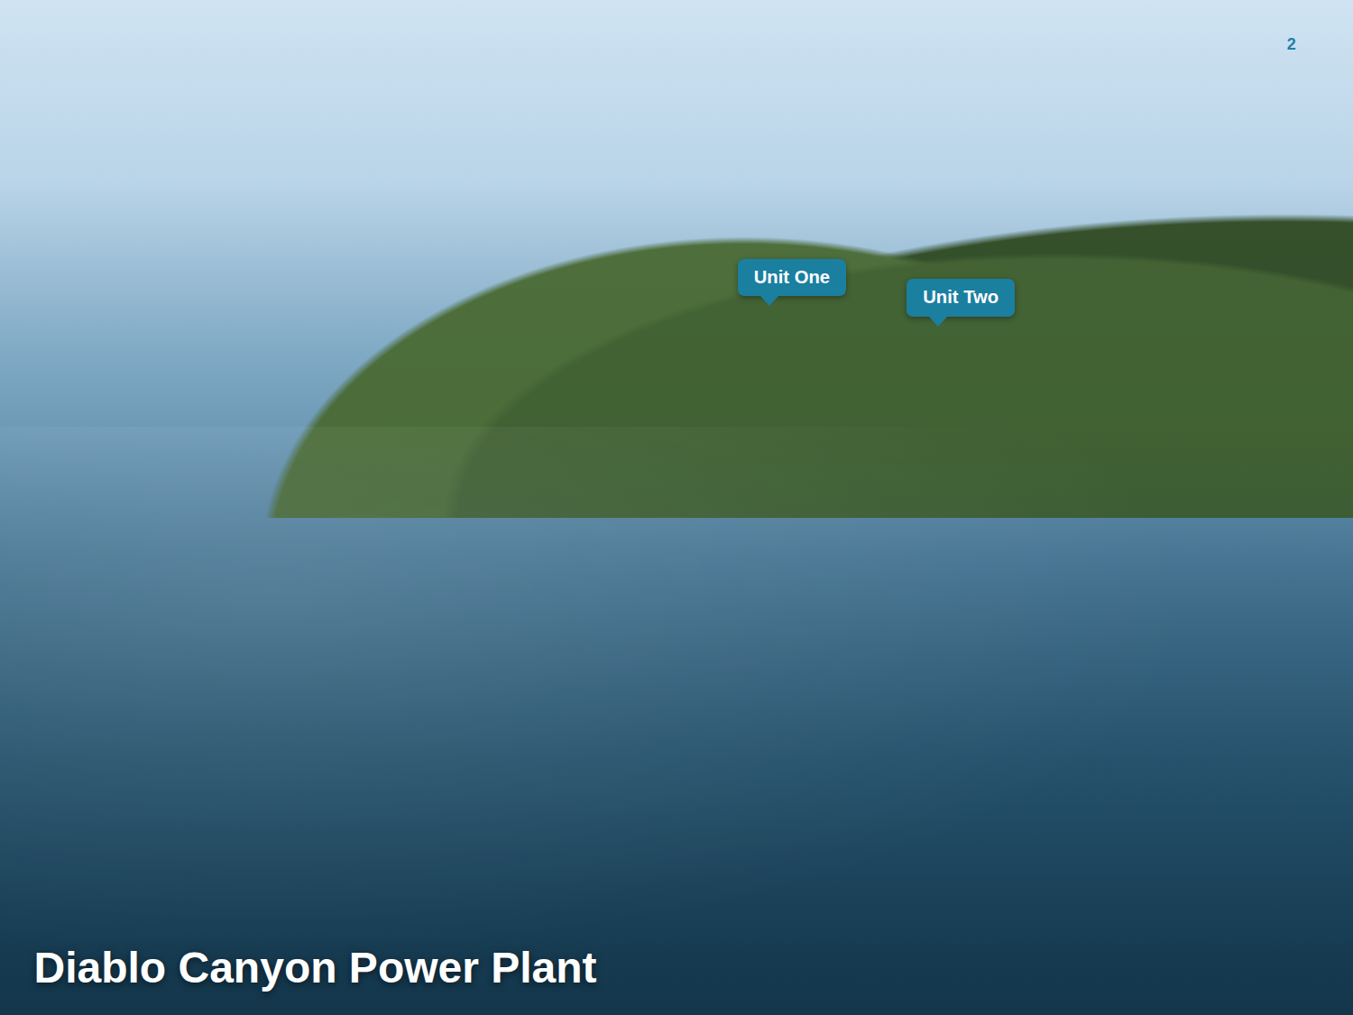2
Unit One
Unit Two
Diablo Canyon Power Plant